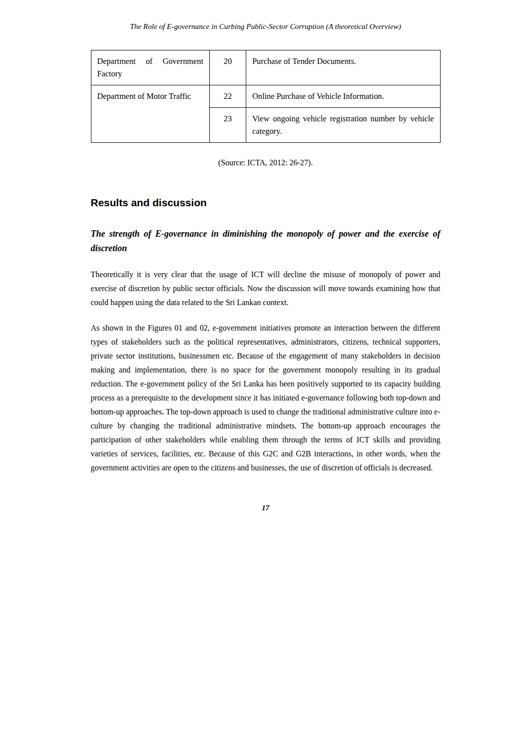The Role of E-governance in Curbing Public-Sector Corruption (A theoretical Overview)
| Department of Government Factory | 20 | Purchase of Tender Documents. |
| Department of Motor Traffic | 22 | Online Purchase of Vehicle Information. |
| 23 | View ongoing vehicle registration number by vehicle category. |
(Source: ICTA, 2012: 26-27).
Results and discussion
The strength of E-governance in diminishing the monopoly of power and the exercise of discretion
Theoretically it is very clear that the usage of ICT will decline the misuse of monopoly of power and exercise of discretion by public sector officials. Now the discussion will move towards examining how that could happen using the data related to the Sri Lankan context.
As shown in the Figures 01 and 02, e-government initiatives promote an interaction between the different types of stakeholders such as the political representatives, administrators, citizens, technical supporters, private sector institutions, businessmen etc. Because of the engagement of many stakeholders in decision making and implementation, there is no space for the government monopoly resulting in its gradual reduction. The e-government policy of the Sri Lanka has been positively supported to its capacity building process as a prerequisite to the development since it has initiated e-governance following both top-down and bottom-up approaches. The top-down approach is used to change the traditional administrative culture into e-culture by changing the traditional administrative mindsets. The bottom-up approach encourages the participation of other stakeholders while enabling them through the terms of ICT skills and providing varieties of services, facilities, etc. Because of this G2C and G2B interactions, in other words, when the government activities are open to the citizens and businesses, the use of discretion of officials is decreased.
17